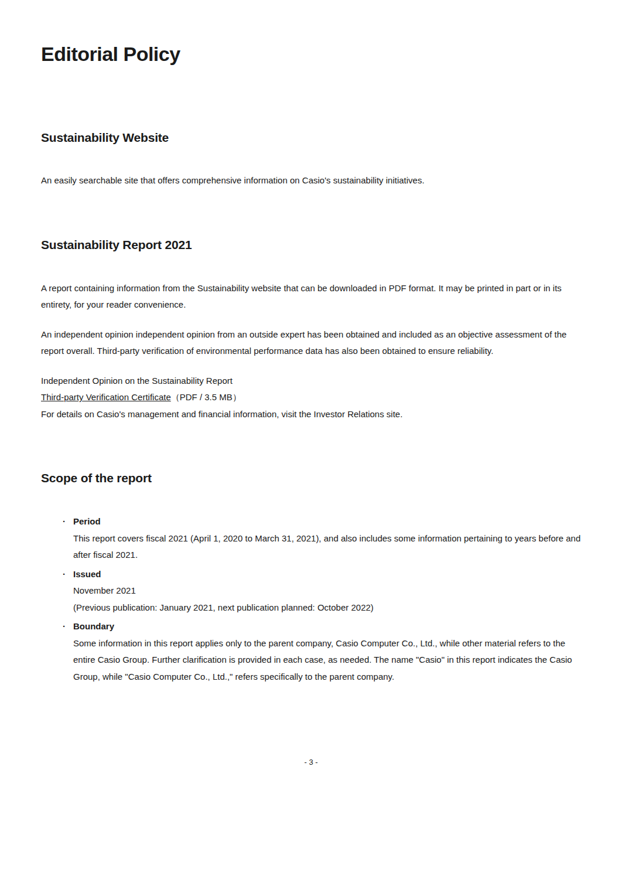Editorial Policy
Sustainability Website
An easily searchable site that offers comprehensive information on Casio's sustainability initiatives.
Sustainability Report 2021
A report containing information from the Sustainability website that can be downloaded in PDF format. It may be printed in part or in its entirety, for your reader convenience.
An independent opinion independent opinion from an outside expert has been obtained and included as an objective assessment of the report overall. Third-party verification of environmental performance data has also been obtained to ensure reliability.
Independent Opinion on the Sustainability Report
Third-party Verification Certificate（PDF / 3.5 MB）
For details on Casio's management and financial information, visit the Investor Relations site.
Scope of the report
Period
This report covers fiscal 2021 (April 1, 2020 to March 31, 2021), and also includes some information pertaining to years before and after fiscal 2021.
Issued
November 2021
(Previous publication: January 2021, next publication planned: October 2022)
Boundary
Some information in this report applies only to the parent company, Casio Computer Co., Ltd., while other material refers to the entire Casio Group. Further clarification is provided in each case, as needed. The name "Casio" in this report indicates the Casio Group, while "Casio Computer Co., Ltd.," refers specifically to the parent company.
- 3 -